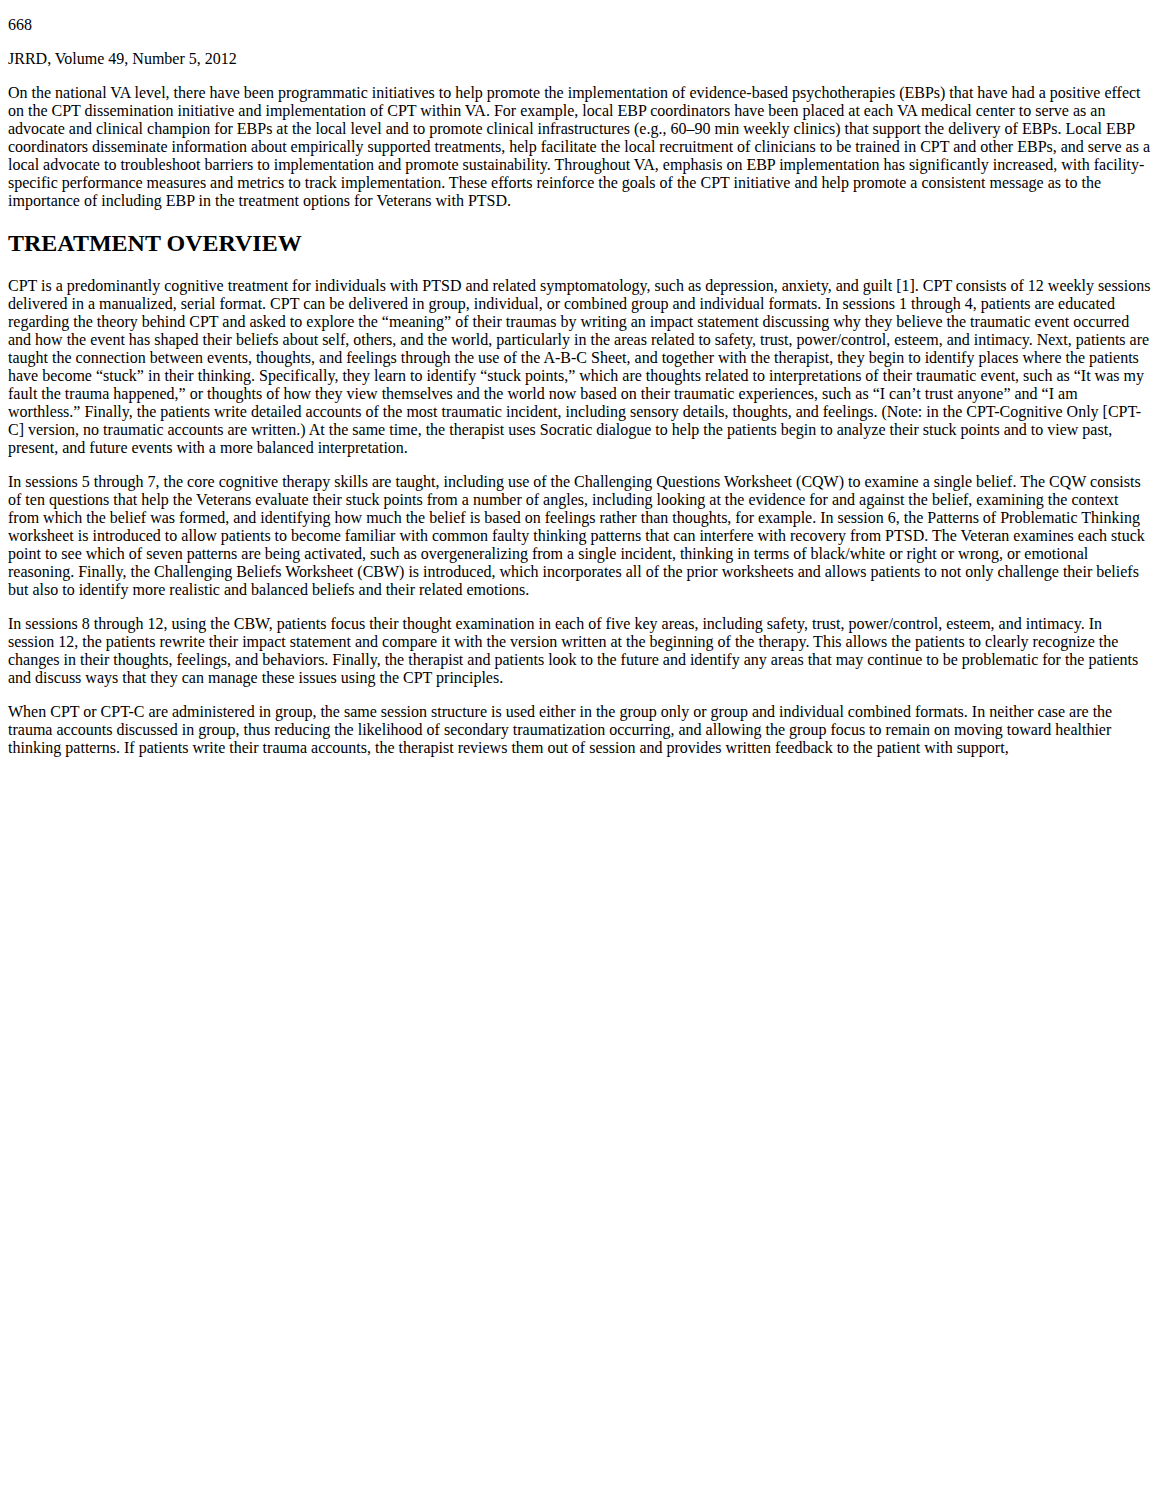668
JRRD, Volume 49, Number 5, 2012
On the national VA level, there have been programmatic initiatives to help promote the implementation of evidence-based psychotherapies (EBPs) that have had a positive effect on the CPT dissemination initiative and implementation of CPT within VA. For example, local EBP coordinators have been placed at each VA medical center to serve as an advocate and clinical champion for EBPs at the local level and to promote clinical infrastructures (e.g., 60–90 min weekly clinics) that support the delivery of EBPs. Local EBP coordinators disseminate information about empirically supported treatments, help facilitate the local recruitment of clinicians to be trained in CPT and other EBPs, and serve as a local advocate to troubleshoot barriers to implementation and promote sustainability. Throughout VA, emphasis on EBP implementation has significantly increased, with facility-specific performance measures and metrics to track implementation. These efforts reinforce the goals of the CPT initiative and help promote a consistent message as to the importance of including EBP in the treatment options for Veterans with PTSD.
TREATMENT OVERVIEW
CPT is a predominantly cognitive treatment for individuals with PTSD and related symptomatology, such as depression, anxiety, and guilt [1]. CPT consists of 12 weekly sessions delivered in a manualized, serial format. CPT can be delivered in group, individual, or combined group and individual formats. In sessions 1 through 4, patients are educated regarding the theory behind CPT and asked to explore the “meaning” of their traumas by writing an impact statement discussing why they believe the traumatic event occurred and how the event has shaped their beliefs about self, others, and the world, particularly in the areas related to safety, trust, power/control, esteem, and intimacy. Next, patients are taught the connection between events, thoughts, and feelings through the use of the A-B-C Sheet, and together with the therapist, they begin to identify places where the patients have become “stuck” in their thinking. Specifically, they learn to identify “stuck points,” which are thoughts related to interpretations of their traumatic event, such as “It was my fault the trauma happened,” or thoughts of how they view themselves and the world now based on their traumatic experiences, such as “I can’t trust anyone” and “I am worthless.” Finally, the patients write detailed accounts of the most traumatic incident, including sensory details, thoughts, and feelings. (Note: in the CPT-Cognitive Only [CPT-C] version, no traumatic accounts are written.) At the same time, the therapist uses Socratic dialogue to help the patients begin to analyze their stuck points and to view past, present, and future events with a more balanced interpretation.
In sessions 5 through 7, the core cognitive therapy skills are taught, including use of the Challenging Questions Worksheet (CQW) to examine a single belief. The CQW consists of ten questions that help the Veterans evaluate their stuck points from a number of angles, including looking at the evidence for and against the belief, examining the context from which the belief was formed, and identifying how much the belief is based on feelings rather than thoughts, for example. In session 6, the Patterns of Problematic Thinking worksheet is introduced to allow patients to become familiar with common faulty thinking patterns that can interfere with recovery from PTSD. The Veteran examines each stuck point to see which of seven patterns are being activated, such as overgeneralizing from a single incident, thinking in terms of black/white or right or wrong, or emotional reasoning. Finally, the Challenging Beliefs Worksheet (CBW) is introduced, which incorporates all of the prior worksheets and allows patients to not only challenge their beliefs but also to identify more realistic and balanced beliefs and their related emotions.
In sessions 8 through 12, using the CBW, patients focus their thought examination in each of five key areas, including safety, trust, power/control, esteem, and intimacy. In session 12, the patients rewrite their impact statement and compare it with the version written at the beginning of the therapy. This allows the patients to clearly recognize the changes in their thoughts, feelings, and behaviors. Finally, the therapist and patients look to the future and identify any areas that may continue to be problematic for the patients and discuss ways that they can manage these issues using the CPT principles.
When CPT or CPT-C are administered in group, the same session structure is used either in the group only or group and individual combined formats. In neither case are the trauma accounts discussed in group, thus reducing the likelihood of secondary traumatization occurring, and allowing the group focus to remain on moving toward healthier thinking patterns. If patients write their trauma accounts, the therapist reviews them out of session and provides written feedback to the patient with support,